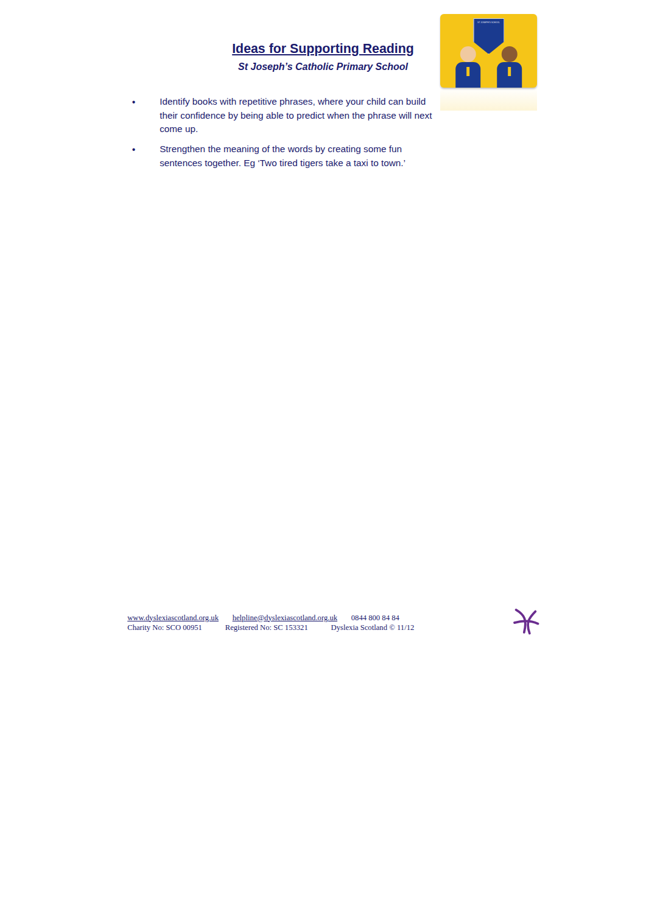ST JOSEPH'S SCHOOL
Ideas for Supporting Reading
St Joseph’s Catholic Primary School
Identify books with repetitive phrases, where your child can build their confidence by being able to predict when the phrase will next come up.
Strengthen the meaning of the words by creating some fun sentences together. Eg ‘Two tired tigers take a taxi to town.’
www.dyslexiascotland.org.uk helpline@dyslexiascotland.org.uk 0844 800 84 84
Charity No: SCO 00951 Registered No: SC 153321 Dyslexia Scotland © 11/12